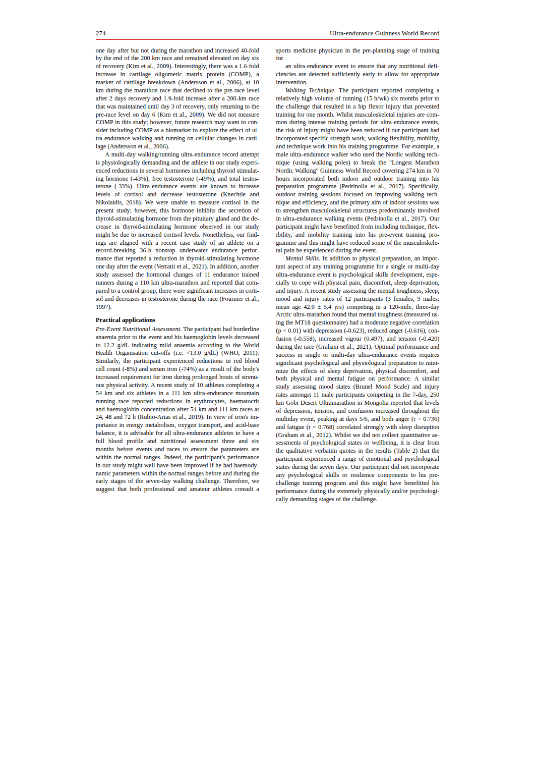274 Ultra-endurance Guinness World Record
one day after but not during the marathon and increased 40-fold by the end of the 200 km race and remained elevated on day six of recovery (Kim et al., 2009). Interestingly, there was a 1.6-fold increase in cartilage oligomeric matrix protein (COMP), a marker of cartilage breakdown (Andersson et al., 2006), at 10 km during the marathon race that declined to the pre-race level after 2 days recovery and 1.9-fold increase after a 200-km race that was maintained until day 3 of recovery, only returning to the pre-race level on day 6 (Kim et al., 2009). We did not measure COMP in this study; however, future research may want to consider including COMP as a biomarker to explore the effect of ultra-endurance walking and running on cellular changes in cartilage (Andersson et al., 2006).
A multi-day walking/running ultra-endurance record attempt is physiologically demanding and the athlete in our study experienced reductions in several hormones including thyroid stimulating hormone (-43%), free testosterone (-49%), and total testosterone (-33%). Ultra-endurance events are known to increase levels of cortisol and decrease testosterone (Knechtle and Nikolaidis, 2018). We were unable to measure cortisol in the present study; however, this hormone inhibits the secretion of thyroid-stimulating hormone from the pituitary gland and the decrease in thyroid-stimulating hormone observed in our study might be due to increased cortisol levels. Nonetheless, our findings are aligned with a recent case study of an athlete on a record-breaking 36-h nonstop underwater endurance performance that reported a reduction in thyroid-stimulating hormone one day after the event (Verratti et al., 2021). In addition, another study assessed the hormonal changes of 11 endurance trained runners during a 110 km ultra-marathon and reported that compared to a control group, there were significant increases in cortisol and decreases in testosterone during the race (Fournier et al., 1997).
Practical applications
Pre-Event Nutritional Assessment. The participant had borderline anaemia prior to the event and his haemoglobin levels decreased to 12.2 g/dL indicating mild anaemia according to the World Health Organisation cut-offs (i.e. <13.0 g/dL) (WHO, 2011). Similarly, the participant experienced reductions in red blood cell count (-8%) and serum iron (-74%) as a result of the body's increased requirement for iron during prolonged bouts of strenuous physical activity. A recent study of 10 athletes completing a 54 km and six athletes in a 111 km ultra-endurance mountain running race reported reductions in erythrocytes, haematocrit and haemoglobin concentration after 54 km and 111 km races at 24, 48 and 72 h (Rubio-Arias et al., 2019). In view of iron's importance in energy metabolism, oxygen transport, and acid-base balance, it is advisable for all ultra-endurance athletes to have a full blood profile and nutritional assessment three and six months before events and races to ensure the parameters are within the normal ranges. Indeed, the participant's performance in our study might well have been improved if he had haemodynamic parameters within the normal ranges before and during the early stages of the seven-day walking challenge. Therefore, we suggest that both professional and amateur athletes consult a sports medicine physician in the pre-planning stage of training for
an ultra-endurance event to ensure that any nutritional deficiencies are detected sufficiently early to allow for appropriate intervention.
Walking Technique. The participant reported completing a relatively high volume of running (15 h/wk) six months prior to the challenge that resulted in a hip flexor injury that prevented training for one month. Whilst musculoskeletal injuries are common during intense training periods for ultra-endurance events, the risk of injury might have been reduced if our participant had incorporated specific strength work, walking flexibility, mobility, and technique work into his training programme. For example, a male ultra-endurance walker who used the Nordic walking technique (using walking poles) to break the "Longest Marathon Nordic Walking" Guinness World Record covering 274 km in 70 hours incorporated both indoor and outdoor training into his preparation programme (Pedrinolla et al., 2017). Specifically, outdoor training sessions focused on improving walking technique and efficiency, and the primary aim of indoor sessions was to strengthen musculoskeletal structures predominantly involved in ultra-endurance walking events (Pedrinolla et al., 2017). Our participant might have benefitted from including technique, flexibility, and mobility training into his pre-event training programme and this might have reduced some of the musculoskeletal pain he experienced during the event.
Mental Skills. In addition to physical preparation, an important aspect of any training programme for a single or multi-day ultra-endurance event is psychological skills development, especially to cope with physical pain, discomfort, sleep deprivation, and injury. A recent study assessing the mental toughness, sleep, mood and injury rates of 12 participants (3 females, 9 males; mean age 42.0 ± 5.4 yrs) competing in a 120-mile, three-day Arctic ultra-marathon found that mental toughness (measured using the MT18 questionnaire) had a moderate negative correlation (p < 0.01) with depression (-0.623), reduced anger (-0.616), confusion (-0.558), increased vigour (0.497), and tension (-0.420) during the race (Graham et al., 2021). Optimal performance and success in single or multi-day ultra-endurance events requires significant psychological and physiological preparation to minimize the effects of sleep deprivation, physical discomfort, and both physical and mental fatigue on performance. A similar study assessing mood states (Brunel Mood Scale) and injury rates amongst 11 male participants competing in the 7-day, 250 km Gobi Desert Ultramarathon in Mongolia reported that levels of depression, tension, and confusion increased throughout the multiday event, peaking at days 5/6, and both anger (r = 0.736) and fatigue (r = 0.768) correlated strongly with sleep disruption (Graham et al., 2012). Whilst we did not collect quantitative assessments of psychological states or wellbeing, it is clear from the qualitative verbatim quotes in the results (Table 2) that the participant experienced a range of emotional and psychological states during the seven days. Our participant did not incorporate any psychological skills or resilience components to his pre-challenge training program and this might have benefitted his performance during the extremely physically and/or psychologically demanding stages of the challenge.